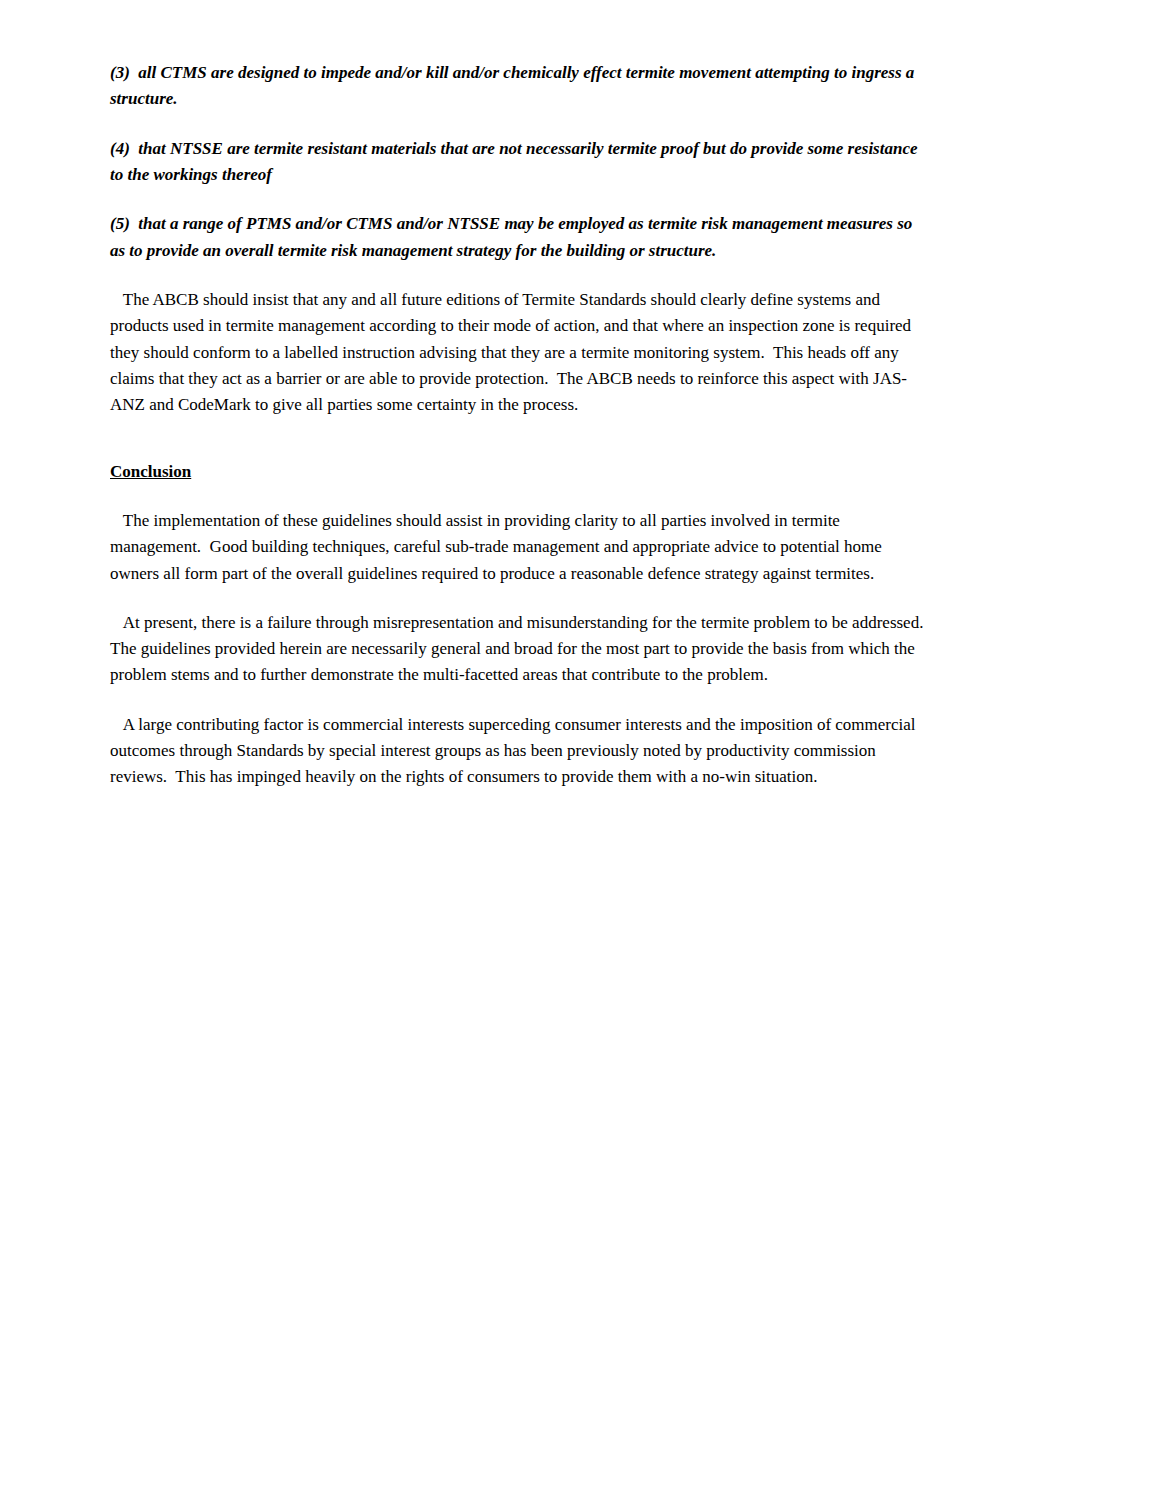(3) all CTMS are designed to impede and/or kill and/or chemically effect termite movement attempting to ingress a structure.
(4) that NTSSE are termite resistant materials that are not necessarily termite proof but do provide some resistance to the workings thereof
(5) that a range of PTMS and/or CTMS and/or NTSSE may be employed as termite risk management measures so as to provide an overall termite risk management strategy for the building or structure.
The ABCB should insist that any and all future editions of Termite Standards should clearly define systems and products used in termite management according to their mode of action, and that where an inspection zone is required they should conform to a labelled instruction advising that they are a termite monitoring system. This heads off any claims that they act as a barrier or are able to provide protection. The ABCB needs to reinforce this aspect with JAS-ANZ and CodeMark to give all parties some certainty in the process.
Conclusion
The implementation of these guidelines should assist in providing clarity to all parties involved in termite management. Good building techniques, careful sub-trade management and appropriate advice to potential home owners all form part of the overall guidelines required to produce a reasonable defence strategy against termites.
At present, there is a failure through misrepresentation and misunderstanding for the termite problem to be addressed. The guidelines provided herein are necessarily general and broad for the most part to provide the basis from which the problem stems and to further demonstrate the multi-facetted areas that contribute to the problem.
A large contributing factor is commercial interests superceding consumer interests and the imposition of commercial outcomes through Standards by special interest groups as has been previously noted by productivity commission reviews. This has impinged heavily on the rights of consumers to provide them with a no-win situation.